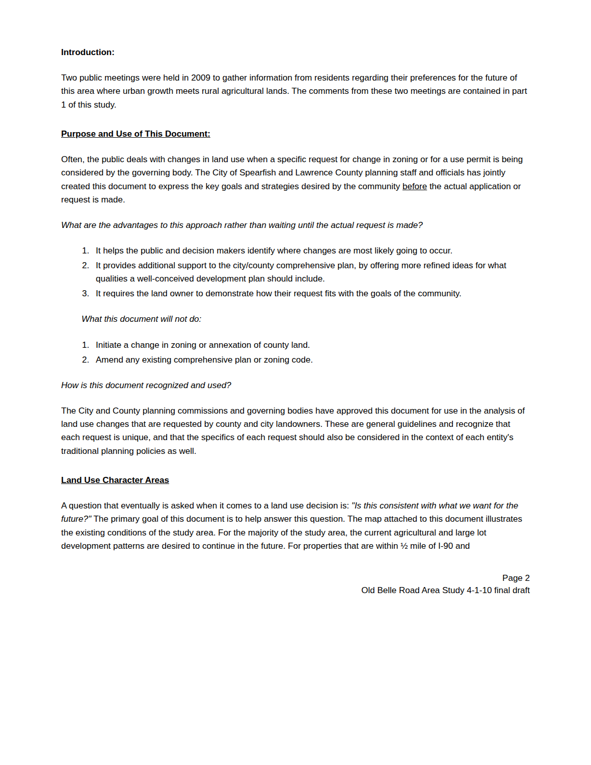Introduction:
Two public meetings were held in 2009 to gather information from residents regarding their preferences for the future of this area where urban growth meets rural agricultural lands. The comments from these two meetings are contained in part 1 of this study.
Purpose and Use of This Document:
Often, the public deals with changes in land use when a specific request for change in zoning or for a use permit is being considered by the governing body. The City of Spearfish and Lawrence County planning staff and officials has jointly created this document to express the key goals and strategies desired by the community before the actual application or request is made.
What are the advantages to this approach rather than waiting until the actual request is made?
It helps the public and decision makers identify where changes are most likely going to occur.
It provides additional support to the city/county comprehensive plan, by offering more refined ideas for what qualities a well-conceived development plan should include.
It requires the land owner to demonstrate how their request fits with the goals of the community.
What this document will not do:
Initiate a change in zoning or annexation of county land.
Amend any existing comprehensive plan or zoning code.
How is this document recognized and used?
The City and County planning commissions and governing bodies have approved this document for use in the analysis of land use changes that are requested by county and city landowners. These are general guidelines and recognize that each request is unique, and that the specifics of each request should also be considered in the context of each entity's traditional planning policies as well.
Land Use Character Areas
A question that eventually is asked when it comes to a land use decision is: "Is this consistent with what we want for the future?" The primary goal of this document is to help answer this question. The map attached to this document illustrates the existing conditions of the study area. For the majority of the study area, the current agricultural and large lot development patterns are desired to continue in the future. For properties that are within ½ mile of I-90 and
Page 2
Old Belle Road Area Study 4-1-10 final draft